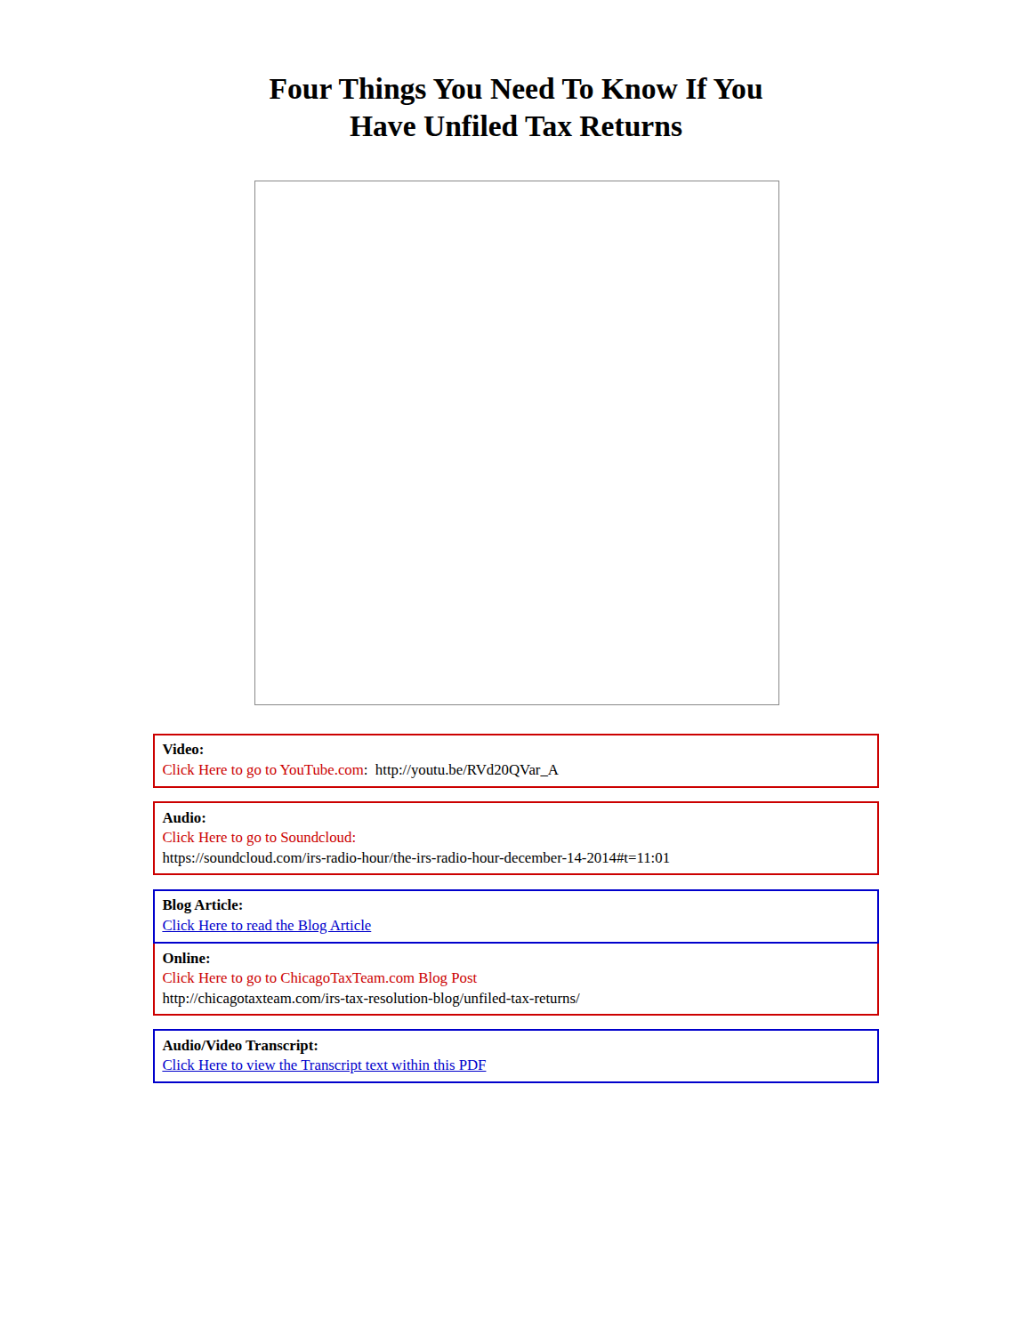Four Things You Need To Know If You
Have Unfiled Tax Returns
Video:
Click Here to go to YouTube.com: http://youtu.be/RVd20QVar_A
Audio:
Click Here to go to Soundcloud:
https://soundcloud.com/irs-radio-hour/the-irs-radio-hour-december-14-2014#t=11:01
Blog Article:
Click Here to read the Blog Article
Online:
Click Here to go to ChicagoTaxTeam.com Blog Post
http://chicagotaxteam.com/irs-tax-resolution-blog/unfiled-tax-returns/
Audio/Video Transcript:
Click Here to view the Transcript text within this PDF